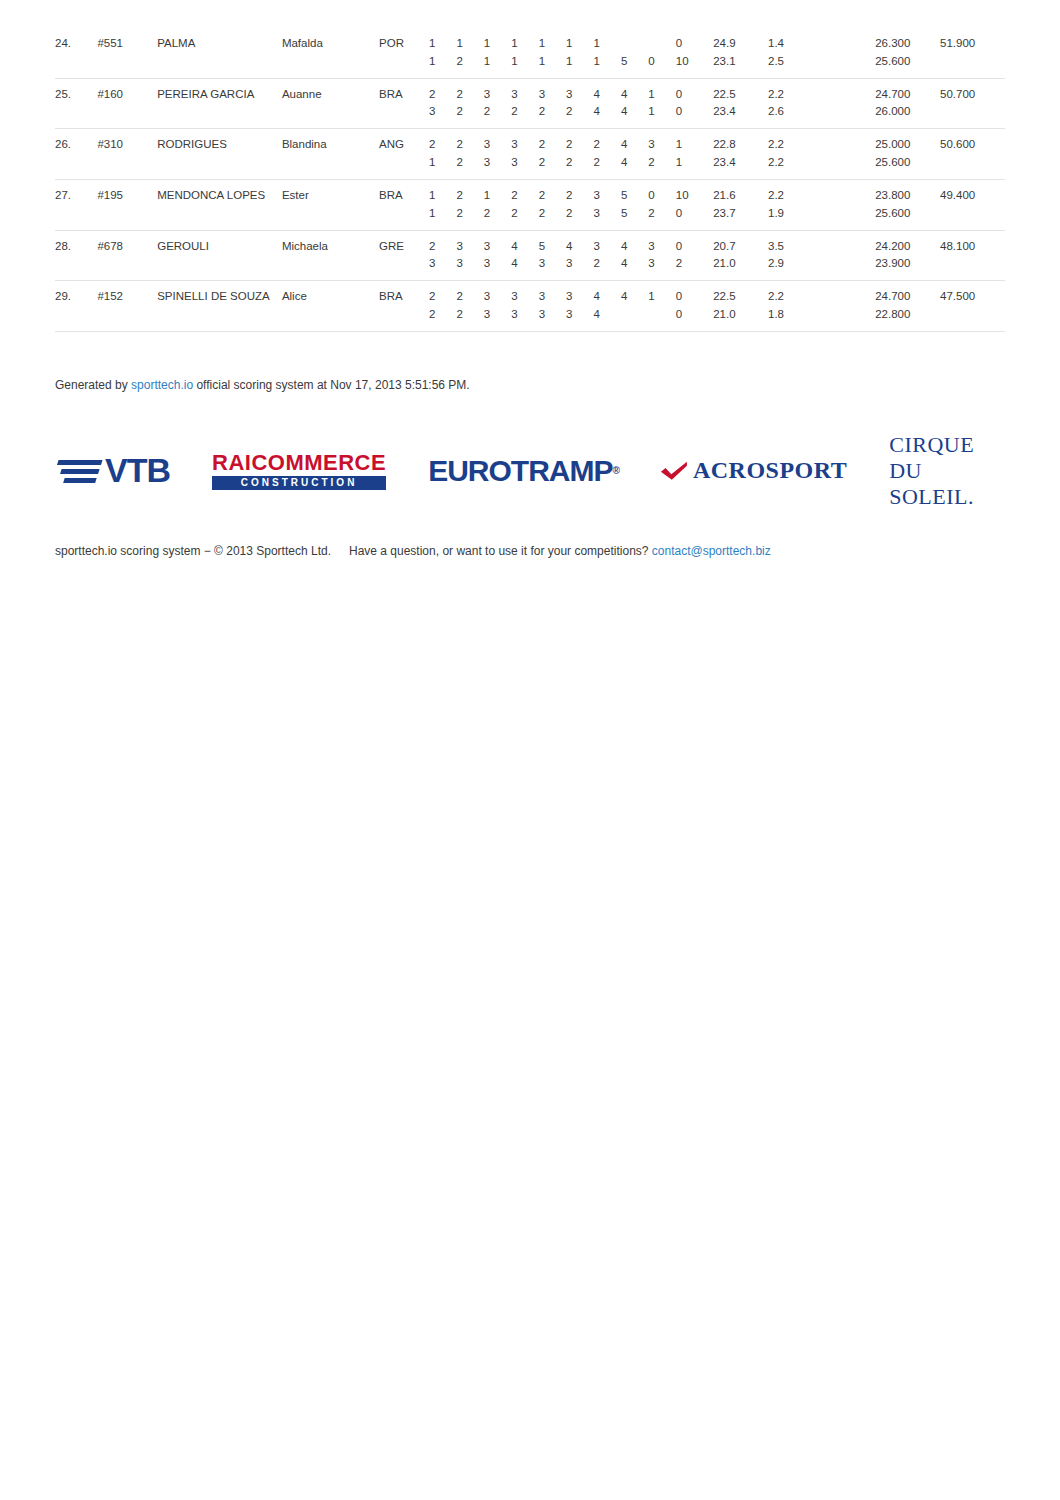| 24. | #551 | PALMA | Mafalda | POR | 1 | 1 | 1 | 1 | 1 | 1 | 1 | | | 0 | 24.9 | 1.4 | | 26.300 | 51.900 |
| | | | | | 1 | 2 | 1 | 1 | 1 | 1 | 1 | 5 | 0 | 10 | 23.1 | 2.5 | | 25.600 | |
| 25. | #160 | PEREIRA GARCIA | Auanne | BRA | 2 | 2 | 3 | 3 | 3 | 3 | 4 | 4 | 1 | 0 | 22.5 | 2.2 | | 24.700 | 50.700 |
| | | | | | 3 | 2 | 2 | 2 | 2 | 2 | 4 | 4 | 1 | 0 | 23.4 | 2.6 | | 26.000 | |
| 26. | #310 | RODRIGUES | Blandina | ANG | 2 | 2 | 3 | 3 | 2 | 2 | 2 | 4 | 3 | 1 | 22.8 | 2.2 | | 25.000 | 50.600 |
| | | | | | 1 | 2 | 3 | 3 | 2 | 2 | 2 | 4 | 2 | 1 | 23.4 | 2.2 | | 25.600 | |
| 27. | #195 | MENDONCA LOPES | Ester | BRA | 1 | 2 | 1 | 2 | 2 | 2 | 3 | 5 | 0 | 10 | 21.6 | 2.2 | | 23.800 | 49.400 |
| | | | | | 1 | 2 | 2 | 2 | 2 | 2 | 3 | 5 | 2 | 0 | 23.7 | 1.9 | | 25.600 | |
| 28. | #678 | GEROULI | Michaela | GRE | 2 | 3 | 3 | 4 | 5 | 4 | 3 | 4 | 3 | 0 | 20.7 | 3.5 | | 24.200 | 48.100 |
| | | | | | 3 | 3 | 3 | 4 | 3 | 3 | 2 | 4 | 3 | 2 | 21.0 | 2.9 | | 23.900 | |
| 29. | #152 | SPINELLI DE SOUZA | Alice | BRA | 2 | 2 | 3 | 3 | 3 | 3 | 4 | 4 | 1 | 0 | 22.5 | 2.2 | | 24.700 | 47.500 |
| | | | | | 2 | 2 | 3 | 3 | 3 | 3 | 4 | | | 0 | 21.0 | 1.8 | | 22.800 | |
Generated by sporttech.io official scoring system at Nov 17, 2013 5:51:56 PM.
VTB
RAICOMMERCE
CONSTRUCTION
EUROTRAMP®
ACROSPORT
CIRQUE DU SOLEIL.
sporttech.io scoring system − © 2013 Sporttech Ltd. Have a question, or want to use it for your competitions? contact@sporttech.biz